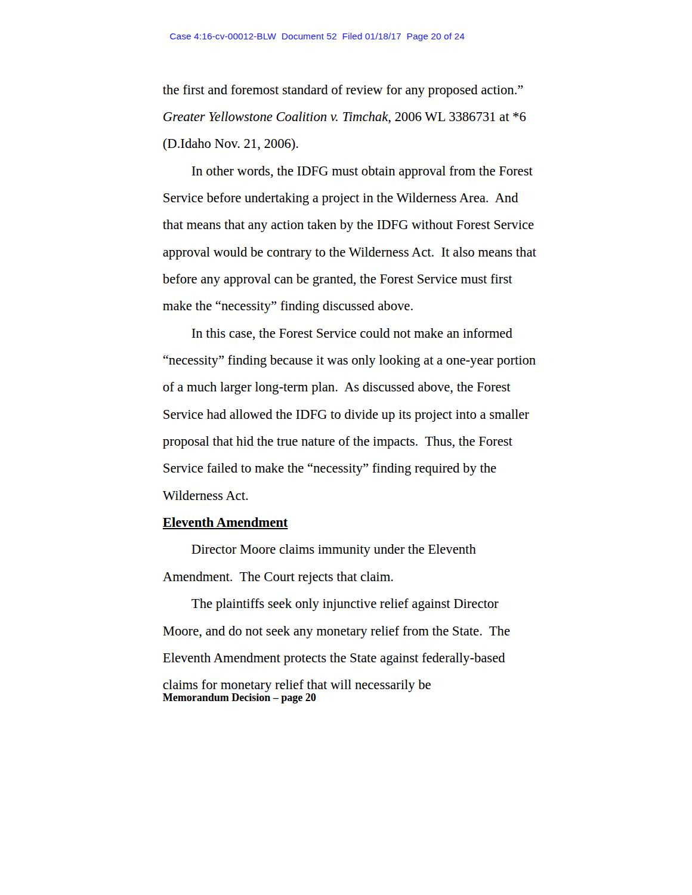Case 4:16-cv-00012-BLW Document 52 Filed 01/18/17 Page 20 of 24
the first and foremost standard of review for any proposed action.” Greater Yellowstone Coalition v. Timchak, 2006 WL 3386731 at *6 (D.Idaho Nov. 21, 2006).
In other words, the IDFG must obtain approval from the Forest Service before undertaking a project in the Wilderness Area. And that means that any action taken by the IDFG without Forest Service approval would be contrary to the Wilderness Act. It also means that before any approval can be granted, the Forest Service must first make the “necessity” finding discussed above.
In this case, the Forest Service could not make an informed “necessity” finding because it was only looking at a one-year portion of a much larger long-term plan. As discussed above, the Forest Service had allowed the IDFG to divide up its project into a smaller proposal that hid the true nature of the impacts. Thus, the Forest Service failed to make the “necessity” finding required by the Wilderness Act.
Eleventh Amendment
Director Moore claims immunity under the Eleventh Amendment. The Court rejects that claim.
The plaintiffs seek only injunctive relief against Director Moore, and do not seek any monetary relief from the State. The Eleventh Amendment protects the State against federally-based claims for monetary relief that will necessarily be
Memorandum Decision – page 20